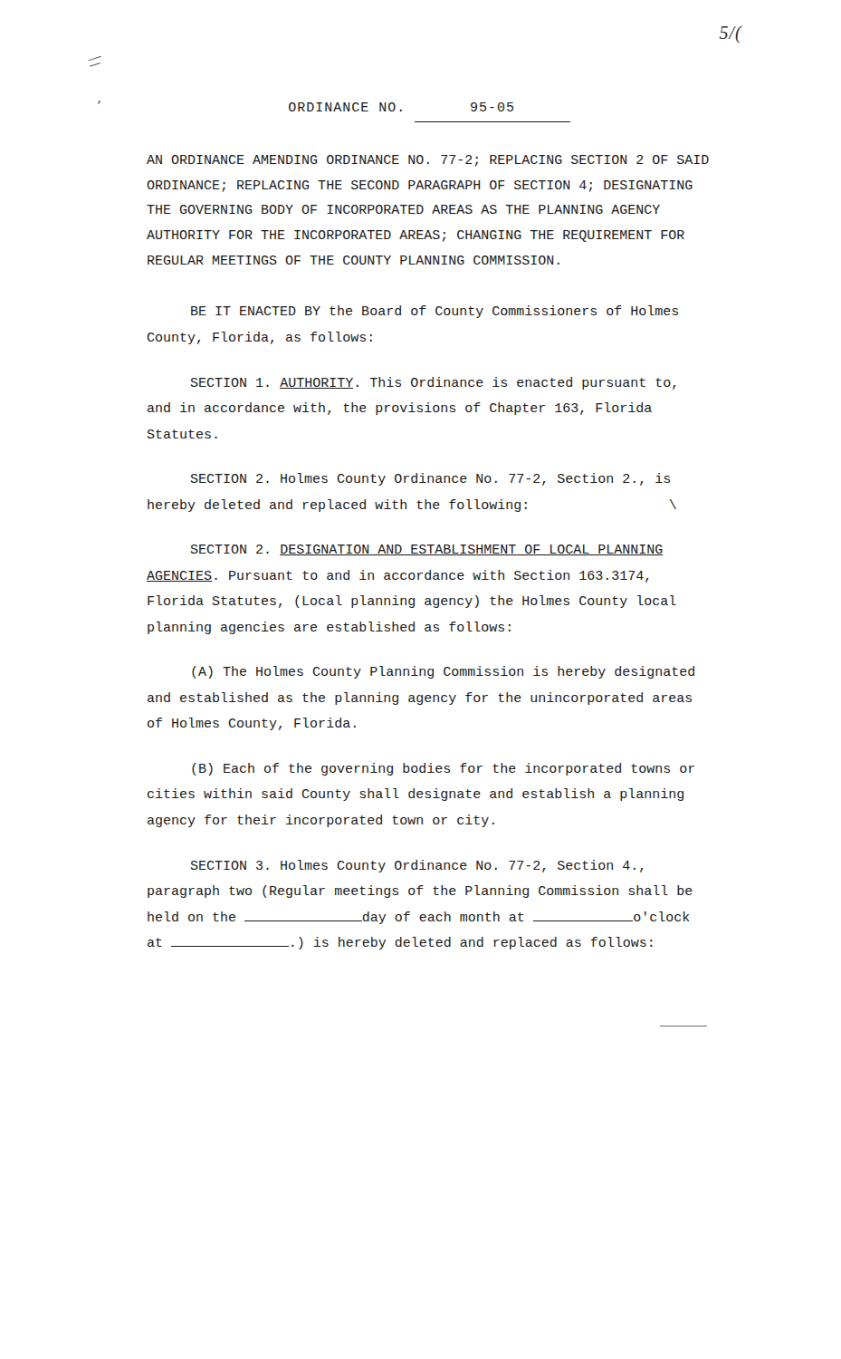5/(
,
ORDINANCE NO. 95-05
AN ORDINANCE AMENDING ORDINANCE NO. 77-2; REPLACING SECTION 2 OF SAID ORDINANCE; REPLACING THE SECOND PARAGRAPH OF SECTION 4; DESIGNATING THE GOVERNING BODY OF INCORPORATED AREAS AS THE PLANNING AGENCY AUTHORITY FOR THE INCORPORATED AREAS; CHANGING THE REQUIREMENT FOR REGULAR MEETINGS OF THE COUNTY PLANNING COMMISSION.
BE IT ENACTED BY the Board of County Commissioners of Holmes County, Florida, as follows:
SECTION 1. AUTHORITY. This Ordinance is enacted pursuant to, and in accordance with, the provisions of Chapter 163, Florida Statutes.
SECTION 2. Holmes County Ordinance No. 77-2, Section 2., is hereby deleted and replaced with the following:\
SECTION 2. DESIGNATION AND ESTABLISHMENT OF LOCAL PLANNING AGENCIES. Pursuant to and in accordance with Section 163.3174, Florida Statutes, (Local planning agency) the Holmes County local planning agencies are established as follows:
(A) The Holmes County Planning Commission is hereby designated and established as the planning agency for the unincorporated areas of Holmes County, Florida.
(B) Each of the governing bodies for the incorporated towns or cities within said County shall designate and establish a planning agency for their incorporated town or city.
SECTION 3. Holmes County Ordinance No. 77-2, Section 4., paragraph two (Regular meetings of the Planning Commission shall be held on the day of each month at o'clock at .) is hereby deleted and replaced as follows: